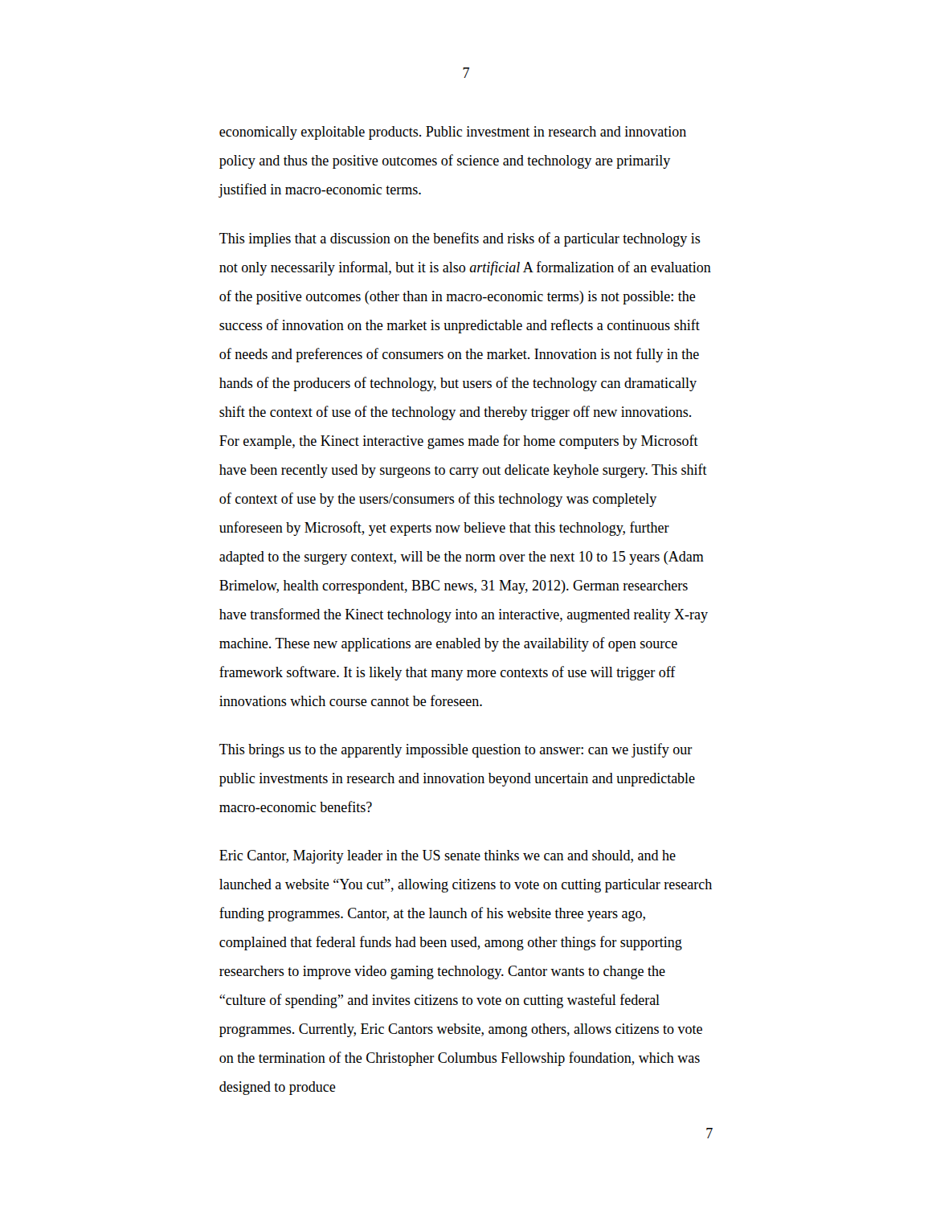7
economically exploitable products. Public investment in research and innovation policy and thus the positive outcomes of science and technology are primarily justified in macro-economic terms.
This implies that a discussion on the benefits and risks of a particular technology is not only necessarily informal, but it is also artificial A formalization of an evaluation of the positive outcomes (other than in macro-economic terms) is not possible: the success of innovation on the market is unpredictable and reflects a continuous shift of needs and preferences of consumers on the market. Innovation is not fully in the hands of the producers of technology, but users of the technology can dramatically shift the context of use of the technology and thereby trigger off new innovations. For example, the Kinect interactive games made for home computers by Microsoft have been recently used by surgeons to carry out delicate keyhole surgery. This shift of context of use by the users/consumers of this technology was completely unforeseen by Microsoft, yet experts now believe that this technology, further adapted to the surgery context, will be the norm over the next 10 to 15 years (Adam Brimelow, health correspondent, BBC news, 31 May, 2012). German researchers have transformed the Kinect technology into an interactive, augmented reality X-ray machine. These new applications are enabled by the availability of open source framework software. It is likely that many more contexts of use will trigger off innovations which course cannot be foreseen.
This brings us to the apparently impossible question to answer: can we justify our public investments in research and innovation beyond uncertain and unpredictable macro-economic benefits?
Eric Cantor, Majority leader in the US senate thinks we can and should, and he launched a website “You cut”, allowing citizens to vote on cutting particular research funding programmes. Cantor, at the launch of his website three years ago, complained that federal funds had been used, among other things for supporting researchers to improve video gaming technology. Cantor wants to change the “culture of spending” and invites citizens to vote on cutting wasteful federal programmes. Currently, Eric Cantors website, among others, allows citizens to vote on the termination of the Christopher Columbus Fellowship foundation, which was designed to produce
7